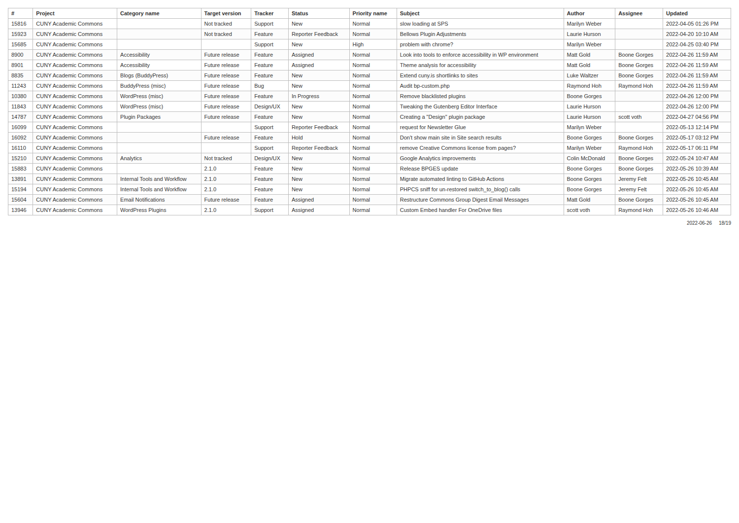| # | Project | Category name | Target version | Tracker | Status | Priority name | Subject | Author | Assignee | Updated |
| --- | --- | --- | --- | --- | --- | --- | --- | --- | --- | --- |
| 15816 | CUNY Academic Commons | | Not tracked | Support | New | Normal | slow loading at SPS | Marilyn Weber | | 2022-04-05 01:26 PM |
| 15923 | CUNY Academic Commons | | Not tracked | Feature | Reporter Feedback | Normal | Bellows Plugin Adjustments | Laurie Hurson | | 2022-04-20 10:10 AM |
| 15685 | CUNY Academic Commons | | | Support | New | High | problem with chrome? | Marilyn Weber | | 2022-04-25 03:40 PM |
| 8900 | CUNY Academic Commons | Accessibility | Future release | Feature | Assigned | Normal | Look into tools to enforce accessibility in WP environment | Matt Gold | Boone Gorges | 2022-04-26 11:59 AM |
| 8901 | CUNY Academic Commons | Accessibility | Future release | Feature | Assigned | Normal | Theme analysis for accessibility | Matt Gold | Boone Gorges | 2022-04-26 11:59 AM |
| 8835 | CUNY Academic Commons | Blogs (BuddyPress) | Future release | Feature | New | Normal | Extend cuny.is shortlinks to sites | Luke Waltzer | Boone Gorges | 2022-04-26 11:59 AM |
| 11243 | CUNY Academic Commons | BuddyPress (misc) | Future release | Bug | New | Normal | Audit bp-custom.php | Raymond Hoh | Raymond Hoh | 2022-04-26 11:59 AM |
| 10380 | CUNY Academic Commons | WordPress (misc) | Future release | Feature | In Progress | Normal | Remove blacklisted plugins | Boone Gorges | | 2022-04-26 12:00 PM |
| 11843 | CUNY Academic Commons | WordPress (misc) | Future release | Design/UX | New | Normal | Tweaking the Gutenberg Editor Interface | Laurie Hurson | | 2022-04-26 12:00 PM |
| 14787 | CUNY Academic Commons | Plugin Packages | Future release | Feature | New | Normal | Creating a "Design" plugin package | Laurie Hurson | scott voth | 2022-04-27 04:56 PM |
| 16099 | CUNY Academic Commons | | | Support | Reporter Feedback | Normal | request for Newsletter Glue | Marilyn Weber | | 2022-05-13 12:14 PM |
| 16092 | CUNY Academic Commons | | Future release | Feature | Hold | Normal | Don't show main site in Site search results | Boone Gorges | Boone Gorges | 2022-05-17 03:12 PM |
| 16110 | CUNY Academic Commons | | | Support | Reporter Feedback | Normal | remove Creative Commons license from pages? | Marilyn Weber | Raymond Hoh | 2022-05-17 06:11 PM |
| 15210 | CUNY Academic Commons | Analytics | Not tracked | Design/UX | New | Normal | Google Analytics improvements | Colin McDonald | Boone Gorges | 2022-05-24 10:47 AM |
| 15883 | CUNY Academic Commons | | 2.1.0 | Feature | New | Normal | Release BPGES update | Boone Gorges | Boone Gorges | 2022-05-26 10:39 AM |
| 13891 | CUNY Academic Commons | Internal Tools and Workflow | 2.1.0 | Feature | New | Normal | Migrate automated linting to GitHub Actions | Boone Gorges | Jeremy Felt | 2022-05-26 10:45 AM |
| 15194 | CUNY Academic Commons | Internal Tools and Workflow | 2.1.0 | Feature | New | Normal | PHPCS sniff for un-restored switch_to_blog() calls | Boone Gorges | Jeremy Felt | 2022-05-26 10:45 AM |
| 15604 | CUNY Academic Commons | Email Notifications | Future release | Feature | Assigned | Normal | Restructure Commons Group Digest Email Messages | Matt Gold | Boone Gorges | 2022-05-26 10:45 AM |
| 13946 | CUNY Academic Commons | WordPress Plugins | 2.1.0 | Support | Assigned | Normal | Custom Embed handler For OneDrive files | scott voth | Raymond Hoh | 2022-05-26 10:46 AM |
2022-06-26 18/19